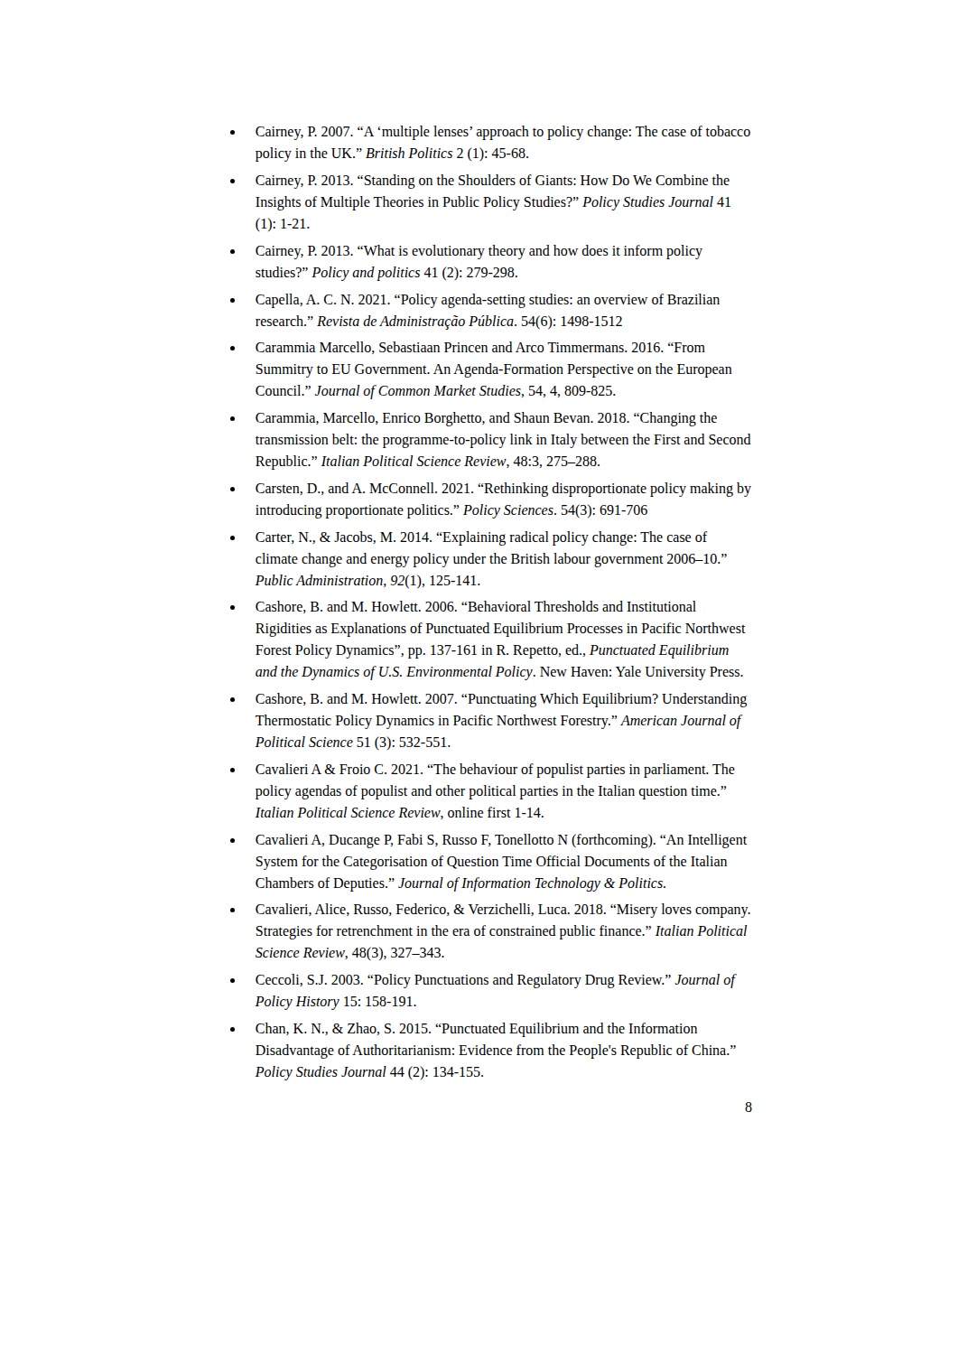Cairney, P. 2007. “A ‘multiple lenses’ approach to policy change: The case of tobacco policy in the UK.” British Politics 2 (1): 45-68.
Cairney, P. 2013. “Standing on the Shoulders of Giants: How Do We Combine the Insights of Multiple Theories in Public Policy Studies?” Policy Studies Journal 41 (1): 1-21.
Cairney, P. 2013. “What is evolutionary theory and how does it inform policy studies?” Policy and politics 41 (2): 279-298.
Capella, A. C. N. 2021. “Policy agenda-setting studies: an overview of Brazilian research.” Revista de Administração Pública. 54(6): 1498-1512
Carammia Marcello, Sebastiaan Princen and Arco Timmermans. 2016. “From Summitry to EU Government. An Agenda-Formation Perspective on the European Council.” Journal of Common Market Studies, 54, 4, 809-825.
Carammia, Marcello, Enrico Borghetto, and Shaun Bevan. 2018. “Changing the transmission belt: the programme-to-policy link in Italy between the First and Second Republic.” Italian Political Science Review, 48:3, 275–288.
Carsten, D., and A. McConnell. 2021. “Rethinking disproportionate policy making by introducing proportionate politics.” Policy Sciences. 54(3): 691-706
Carter, N., & Jacobs, M. 2014. “Explaining radical policy change: The case of climate change and energy policy under the British labour government 2006–10.” Public Administration, 92(1), 125-141.
Cashore, B. and M. Howlett. 2006. “Behavioral Thresholds and Institutional Rigidities as Explanations of Punctuated Equilibrium Processes in Pacific Northwest Forest Policy Dynamics”, pp. 137-161 in R. Repetto, ed., Punctuated Equilibrium and the Dynamics of U.S. Environmental Policy. New Haven: Yale University Press.
Cashore, B. and M. Howlett. 2007. “Punctuating Which Equilibrium? Understanding Thermostatic Policy Dynamics in Pacific Northwest Forestry.” American Journal of Political Science 51 (3): 532-551.
Cavalieri A & Froio C. 2021. “The behaviour of populist parties in parliament. The policy agendas of populist and other political parties in the Italian question time.” Italian Political Science Review, online first 1-14.
Cavalieri A, Ducange P, Fabi S, Russo F, Tonellotto N (forthcoming). “An Intelligent System for the Categorisation of Question Time Official Documents of the Italian Chambers of Deputies.” Journal of Information Technology & Politics.
Cavalieri, Alice, Russo, Federico, & Verzichelli, Luca. 2018. “Misery loves company. Strategies for retrenchment in the era of constrained public finance.” Italian Political Science Review, 48(3), 327–343.
Ceccoli, S.J. 2003. “Policy Punctuations and Regulatory Drug Review.” Journal of Policy History 15: 158-191.
Chan, K. N., & Zhao, S. 2015. “Punctuated Equilibrium and the Information Disadvantage of Authoritarianism: Evidence from the People's Republic of China.” Policy Studies Journal 44 (2): 134-155.
8